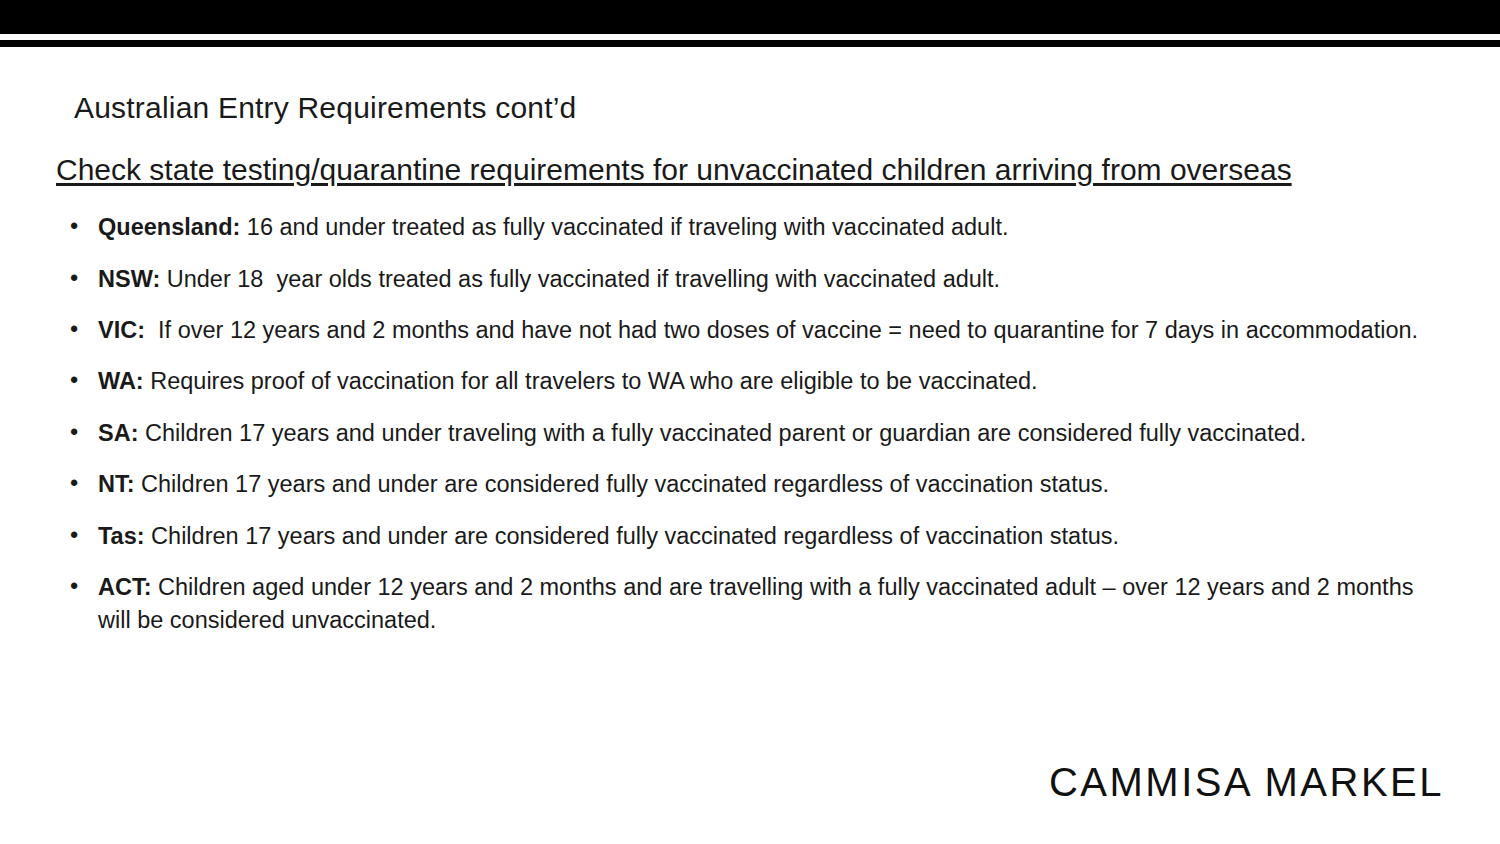Australian Entry Requirements cont’d
Check state testing/quarantine requirements for unvaccinated children arriving from overseas
Queensland: 16 and under treated as fully vaccinated if traveling with vaccinated adult.
NSW: Under 18 year olds treated as fully vaccinated if travelling with vaccinated adult.
VIC: If over 12 years and 2 months and have not had two doses of vaccine = need to quarantine for 7 days in accommodation.
WA: Requires proof of vaccination for all travelers to WA who are eligible to be vaccinated.
SA: Children 17 years and under traveling with a fully vaccinated parent or guardian are considered fully vaccinated.
NT: Children 17 years and under are considered fully vaccinated regardless of vaccination status.
Tas: Children 17 years and under are considered fully vaccinated regardless of vaccination status.
ACT: Children aged under 12 years and 2 months and are travelling with a fully vaccinated adult – over 12 years and 2 months will be considered unvaccinated.
CAMMISA MARKEL